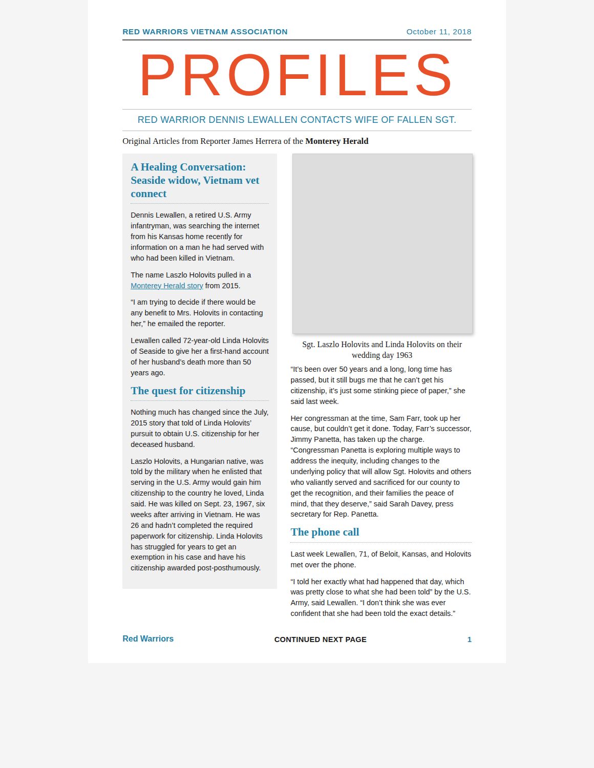RED WARRIORS VIETNAM ASSOCIATION October 11, 2018
PROFILES
RED WARRIOR DENNIS LEWALLEN CONTACTS WIFE OF FALLEN SGT.
Original Articles from Reporter James Herrera of the Monterey Herald
A Healing Conversation: Seaside widow, Vietnam vet connect
Dennis Lewallen, a retired U.S. Army infantryman, was searching the internet from his Kansas home recently for information on a man he had served with who had been killed in Vietnam.
The name Laszlo Holovits pulled in a Monterey Herald story from 2015.
“I am trying to decide if there would be any benefit to Mrs. Holovits in contacting her,” he emailed the reporter.
Lewallen called 72-year-old Linda Holovits of Seaside to give her a first-hand account of her husband’s death more than 50 years ago.
The quest for citizenship
Nothing much has changed since the July, 2015 story that told of Linda Holovits’ pursuit to obtain U.S. citizenship for her deceased husband.
Laszlo Holovits, a Hungarian native, was told by the military when he enlisted that serving in the U.S. Army would gain him citizenship to the country he loved, Linda said. He was killed on Sept. 23, 1967, six weeks after arriving in Vietnam. He was 26 and hadn’t completed the required paperwork for citizenship. Linda Holovits has struggled for years to get an exemption in his case and have his citizenship awarded post-posthumously.
Sgt. Laszlo Holovits and Linda Holovits on their wedding day 1963
“It’s been over 50 years and a long, long time has passed, but it still bugs me that he can’t get his citizenship, it’s just some stinking piece of paper,” she said last week.
Her congressman at the time, Sam Farr, took up her cause, but couldn’t get it done. Today, Farr’s successor, Jimmy Panetta, has taken up the charge. “Congressman Panetta is exploring multiple ways to address the inequity, including changes to the underlying policy that will allow Sgt. Holovits and others who valiantly served and sacrificed for our county to get the recognition, and their families the peace of mind, that they deserve,” said Sarah Davey, press secretary for Rep. Panetta.
The phone call
Last week Lewallen, 71, of Beloit, Kansas, and Holovits met over the phone.
“I told her exactly what had happened that day, which was pretty close to what she had been told” by the U.S. Army, said Lewallen. “I don’t think she was ever confident that she had been told the exact details.”
Red Warriors CONTINUED NEXT PAGE 1